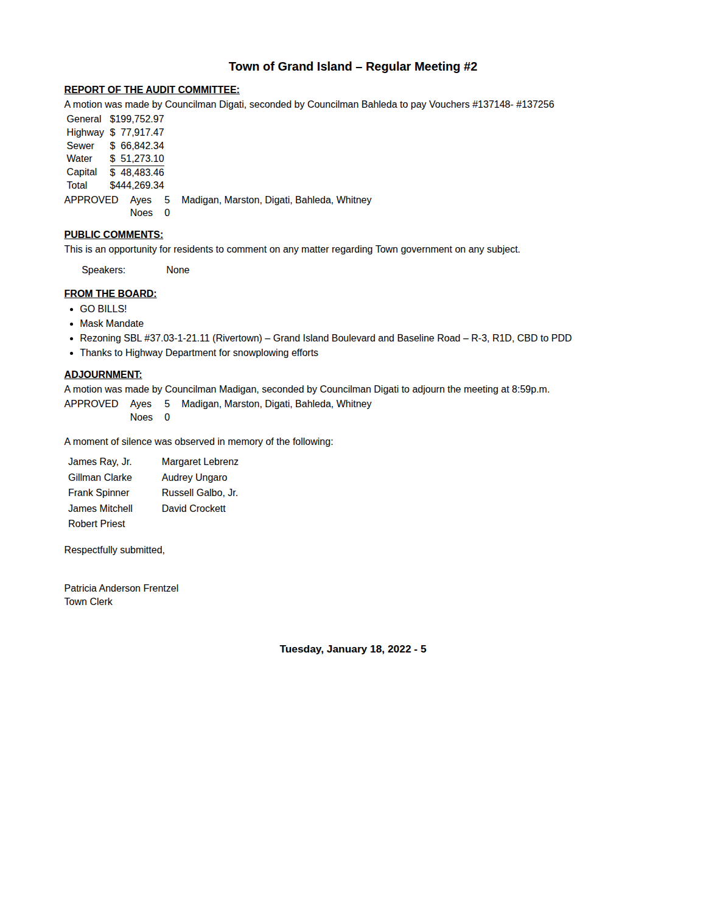Town of Grand Island – Regular Meeting #2
REPORT OF THE AUDIT COMMITTEE:
A motion was made by Councilman Digati, seconded by Councilman Bahleda to pay Vouchers #137148- #137256
| General | $199,752.97 |
| Highway | $ 77,917.47 |
| Sewer | $ 66,842.34 |
| Water | $ 51,273.10 |
| Capital | $ 48,483.46 |
| Total | $444,269.34 |
| APPROVED | Ayes | 5 | Madigan, Marston, Digati, Bahleda, Whitney |
| | Noes | 0 | |
PUBLIC COMMENTS:
This is an opportunity for residents to comment on any matter regarding Town government on any subject.
| Speakers: | None |
FROM THE BOARD:
GO BILLS!
Mask Mandate
Rezoning SBL #37.03-1-21.11 (Rivertown) – Grand Island Boulevard and Baseline Road – R-3, R1D, CBD to PDD
Thanks to Highway Department for snowplowing efforts
ADJOURNMENT:
A motion was made by Councilman Madigan, seconded by Councilman Digati to adjourn the meeting at 8:59p.m.
| APPROVED | Ayes | 5 | Madigan, Marston, Digati, Bahleda, Whitney |
| | Noes | 0 | |
A moment of silence was observed in memory of the following:
| James Ray, Jr. | Margaret Lebrenz |
| Gillman Clarke | Audrey Ungaro |
| Frank Spinner | Russell Galbo, Jr. |
| James Mitchell | David Crockett |
| Robert Priest | |
Respectfully submitted,
Patricia Anderson Frentzel
Town Clerk
Tuesday, January 18, 2022 - 5